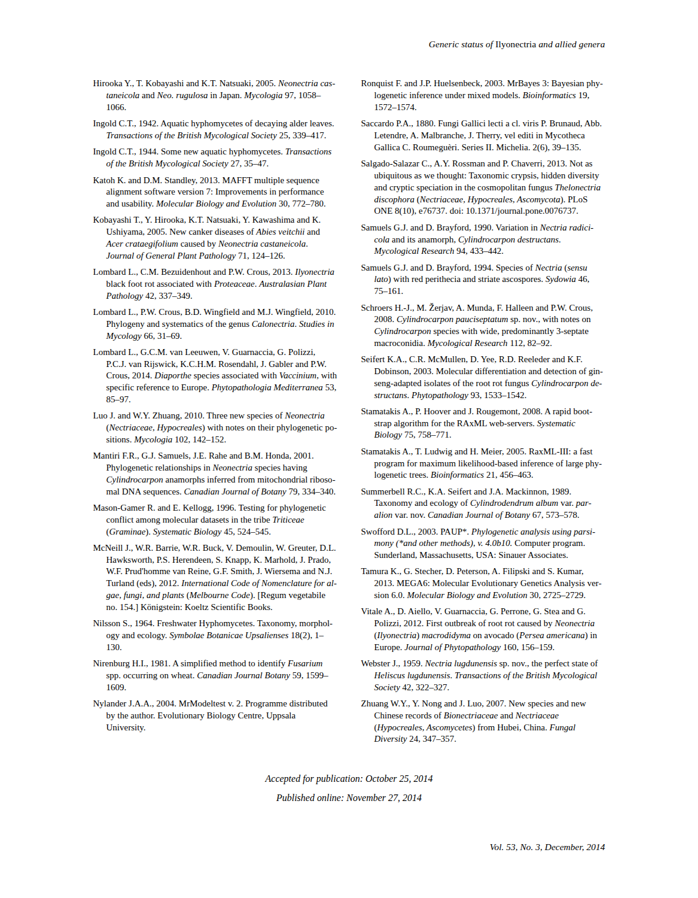Generic status of Ilyonectria and allied genera
Hirooka Y., T. Kobayashi and K.T. Natsuaki, 2005. Neonectria castaneicola and Neo. rugulosa in Japan. Mycologia 97, 1058–1066.
Ingold C.T., 1942. Aquatic hyphomycetes of decaying alder leaves. Transactions of the British Mycological Society 25, 339–417.
Ingold C.T., 1944. Some new aquatic hyphomycetes. Transactions of the British Mycological Society 27, 35–47.
Katoh K. and D.M. Standley, 2013. MAFFT multiple sequence alignment software version 7: Improvements in performance and usability. Molecular Biology and Evolution 30, 772–780.
Kobayashi T., Y. Hirooka, K.T. Natsuaki, Y. Kawashima and K. Ushiyama, 2005. New canker diseases of Abies veitchii and Acer crataegifolium caused by Neonectria castaneicola. Journal of General Plant Pathology 71, 124–126.
Lombard L., C.M. Bezuidenhout and P.W. Crous, 2013. Ilyonectria black foot rot associated with Proteaceae. Australasian Plant Pathology 42, 337–349.
Lombard L., P.W. Crous, B.D. Wingfield and M.J. Wingfield, 2010. Phylogeny and systematics of the genus Calonectria. Studies in Mycology 66, 31–69.
Lombard L., G.C.M. van Leeuwen, V. Guarnaccia, G. Polizzi, P.C.J. van Rijswick, K.C.H.M. Rosendahl, J. Gabler and P.W. Crous, 2014. Diaporthe species associated with Vaccinium, with specific reference to Europe. Phytopathologia Mediterranea 53, 85–97.
Luo J. and W.Y. Zhuang, 2010. Three new species of Neonectria (Nectriaceae, Hypocreales) with notes on their phylogenetic positions. Mycologia 102, 142–152.
Mantiri F.R., G.J. Samuels, J.E. Rahe and B.M. Honda, 2001. Phylogenetic relationships in Neonectria species having Cylindrocarpon anamorphs inferred from mitochondrial ribosomal DNA sequences. Canadian Journal of Botany 79, 334–340.
Mason-Gamer R. and E. Kellogg, 1996. Testing for phylogenetic conflict among molecular datasets in the tribe Triticeae (Graminae). Systematic Biology 45, 524–545.
McNeill J., W.R. Barrie, W.R. Buck, V. Demoulin, W. Greuter, D.L. Hawksworth, P.S. Herendeen, S. Knapp, K. Marhold, J. Prado, W.F. Prud'homme van Reine, G.F. Smith, J. Wiersema and N.J. Turland (eds), 2012. International Code of Nomenclature for algae, fungi, and plants (Melbourne Code). [Regum vegetabile no. 154.] Königstein: Koeltz Scientific Books.
Nilsson S., 1964. Freshwater Hyphomycetes. Taxonomy, morphology and ecology. Symbolae Botanicae Upsalienses 18(2), 1–130.
Nirenburg H.I., 1981. A simplified method to identify Fusarium spp. occurring on wheat. Canadian Journal Botany 59, 1599–1609.
Nylander J.A.A., 2004. MrModeltest v. 2. Programme distributed by the author. Evolutionary Biology Centre, Uppsala University.
Ronquist F. and J.P. Huelsenbeck, 2003. MrBayes 3: Bayesian phylogenetic inference under mixed models. Bioinformatics 19, 1572–1574.
Saccardo P.A., 1880. Fungi Gallici lecti a cl. viris P. Brunaud, Abb. Letendre, A. Malbranche, J. Therry, vel editi in Mycotheca Gallica C. Roumeguèri. Series II. Michelia. 2(6), 39–135.
Salgado-Salazar C., A.Y. Rossman and P. Chaverri, 2013. Not as ubiquitous as we thought: Taxonomic crypsis, hidden diversity and cryptic speciation in the cosmopolitan fungus Thelonectria discophora (Nectriaceae, Hypocreales, Ascomycota). PLoS ONE 8(10), e76737. doi: 10.1371/journal.pone.0076737.
Samuels G.J. and D. Brayford, 1990. Variation in Nectria radicicola and its anamorph, Cylindrocarpon destructans. Mycological Research 94, 433–442.
Samuels G.J. and D. Brayford, 1994. Species of Nectria (sensu lato) with red perithecia and striate ascospores. Sydowia 46, 75–161.
Schroers H.-J., M. Žerjav, A. Munda, F. Halleen and P.W. Crous, 2008. Cylindrocarpon pauciseptatum sp. nov., with notes on Cylindrocarpon species with wide, predominantly 3-septate macroconidia. Mycological Research 112, 82–92.
Seifert K.A., C.R. McMullen, D. Yee, R.D. Reeleder and K.F. Dobinson, 2003. Molecular differentiation and detection of ginseng-adapted isolates of the root rot fungus Cylindrocarpon destructans. Phytopathology 93, 1533–1542.
Stamatakis A., P. Hoover and J. Rougemont, 2008. A rapid bootstrap algorithm for the RAxML web-servers. Systematic Biology 75, 758–771.
Stamatakis A., T. Ludwig and H. Meier, 2005. RaxML-III: a fast program for maximum likelihood-based inference of large phylogenetic trees. Bioinformatics 21, 456–463.
Summerbell R.C., K.A. Seifert and J.A. Mackinnon, 1989. Taxonomy and ecology of Cylindrodendrum album var. paralion var. nov. Canadian Journal of Botany 67, 573–578.
Swofford D.L., 2003. PAUP*. Phylogenetic analysis using parsimony (*and other methods), v. 4.0b10. Computer program. Sunderland, Massachusetts, USA: Sinauer Associates.
Tamura K., G. Stecher, D. Peterson, A. Filipski and S. Kumar, 2013. MEGA6: Molecular Evolutionary Genetics Analysis version 6.0. Molecular Biology and Evolution 30, 2725–2729.
Vitale A., D. Aiello, V. Guarnaccia, G. Perrone, G. Stea and G. Polizzi, 2012. First outbreak of root rot caused by Neonectria (Ilyonectria) macrodidyma on avocado (Persea americana) in Europe. Journal of Phytopathology 160, 156–159.
Webster J., 1959. Nectria lugdunensis sp. nov., the perfect state of Heliscus lugdunensis. Transactions of the British Mycological Society 42, 322–327.
Zhuang W.Y., Y. Nong and J. Luo, 2007. New species and new Chinese records of Bionectriaceae and Nectriaceae (Hypocreales, Ascomycetes) from Hubei, China. Fungal Diversity 24, 347–357.
Accepted for publication: October 25, 2014
Published online: November 27, 2014
Vol. 53, No. 3, December, 2014